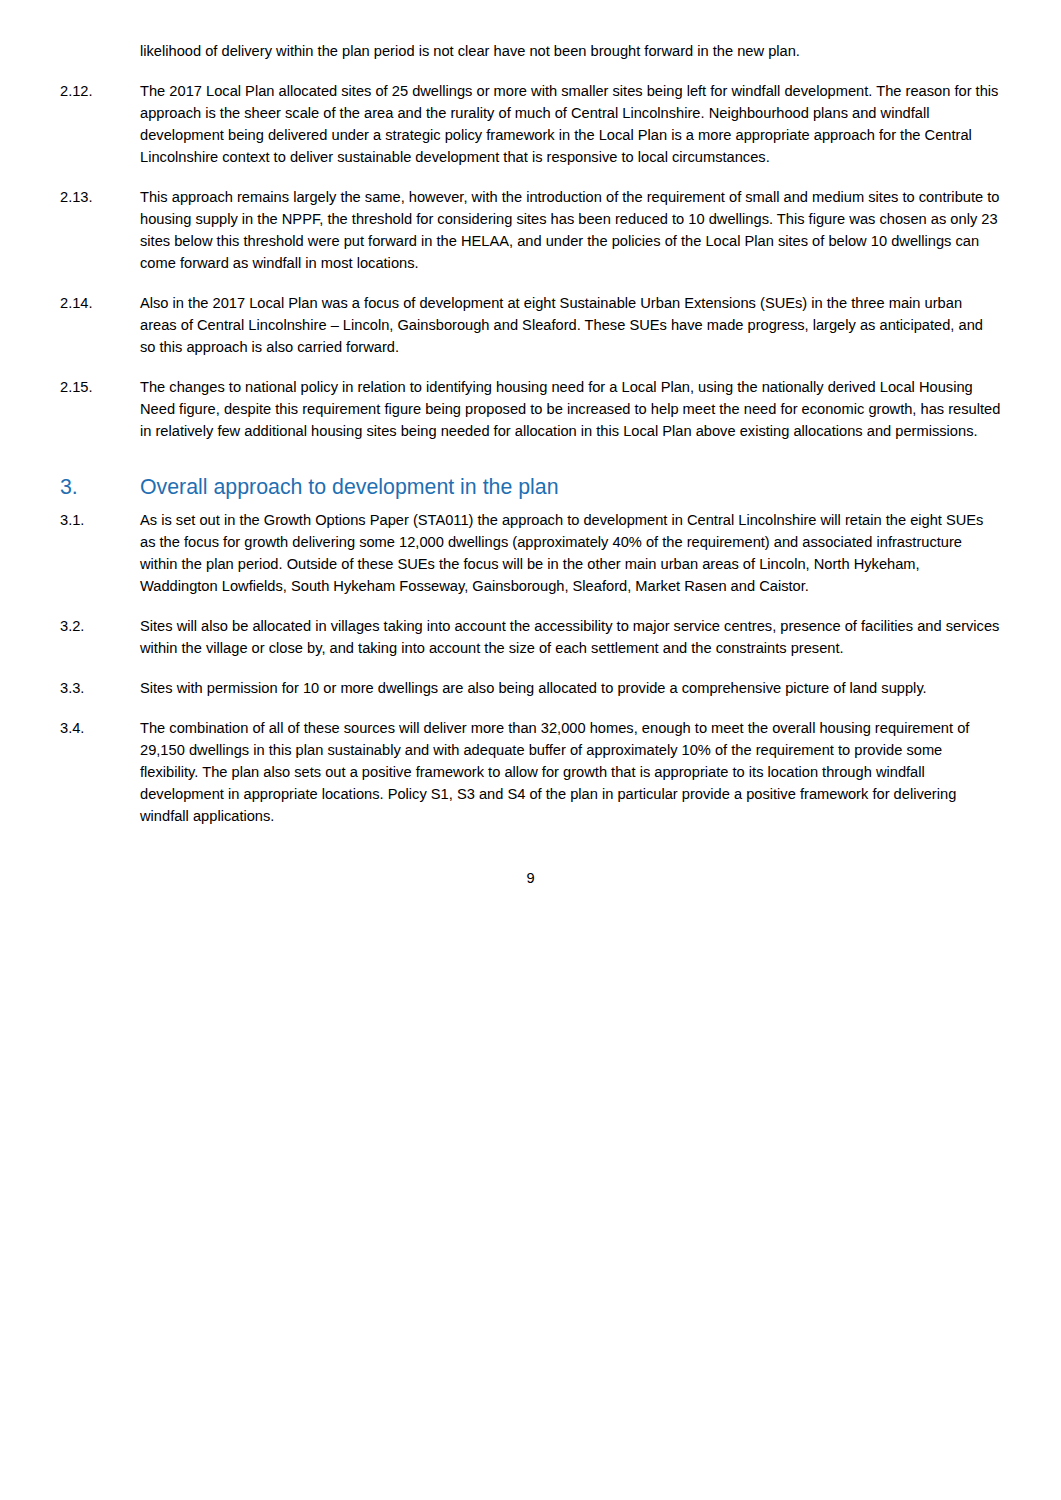likelihood of delivery within the plan period is not clear have not been brought forward in the new plan.
2.12.
The 2017 Local Plan allocated sites of 25 dwellings or more with smaller sites being left for windfall development. The reason for this approach is the sheer scale of the area and the rurality of much of Central Lincolnshire. Neighbourhood plans and windfall development being delivered under a strategic policy framework in the Local Plan is a more appropriate approach for the Central Lincolnshire context to deliver sustainable development that is responsive to local circumstances.
2.13.
This approach remains largely the same, however, with the introduction of the requirement of small and medium sites to contribute to housing supply in the NPPF, the threshold for considering sites has been reduced to 10 dwellings. This figure was chosen as only 23 sites below this threshold were put forward in the HELAA, and under the policies of the Local Plan sites of below 10 dwellings can come forward as windfall in most locations.
2.14.
Also in the 2017 Local Plan was a focus of development at eight Sustainable Urban Extensions (SUEs) in the three main urban areas of Central Lincolnshire – Lincoln, Gainsborough and Sleaford. These SUEs have made progress, largely as anticipated, and so this approach is also carried forward.
2.15.
The changes to national policy in relation to identifying housing need for a Local Plan, using the nationally derived Local Housing Need figure, despite this requirement figure being proposed to be increased to help meet the need for economic growth, has resulted in relatively few additional housing sites being needed for allocation in this Local Plan above existing allocations and permissions.
3.
Overall approach to development in the plan
3.1.
As is set out in the Growth Options Paper (STA011) the approach to development in Central Lincolnshire will retain the eight SUEs as the focus for growth delivering some 12,000 dwellings (approximately 40% of the requirement) and associated infrastructure within the plan period. Outside of these SUEs the focus will be in the other main urban areas of Lincoln, North Hykeham, Waddington Lowfields, South Hykeham Fosseway, Gainsborough, Sleaford, Market Rasen and Caistor.
3.2.
Sites will also be allocated in villages taking into account the accessibility to major service centres, presence of facilities and services within the village or close by, and taking into account the size of each settlement and the constraints present.
3.3.
Sites with permission for 10 or more dwellings are also being allocated to provide a comprehensive picture of land supply.
3.4.
The combination of all of these sources will deliver more than 32,000 homes, enough to meet the overall housing requirement of 29,150 dwellings in this plan sustainably and with adequate buffer of approximately 10% of the requirement to provide some flexibility. The plan also sets out a positive framework to allow for growth that is appropriate to its location through windfall development in appropriate locations. Policy S1, S3 and S4 of the plan in particular provide a positive framework for delivering windfall applications.
9